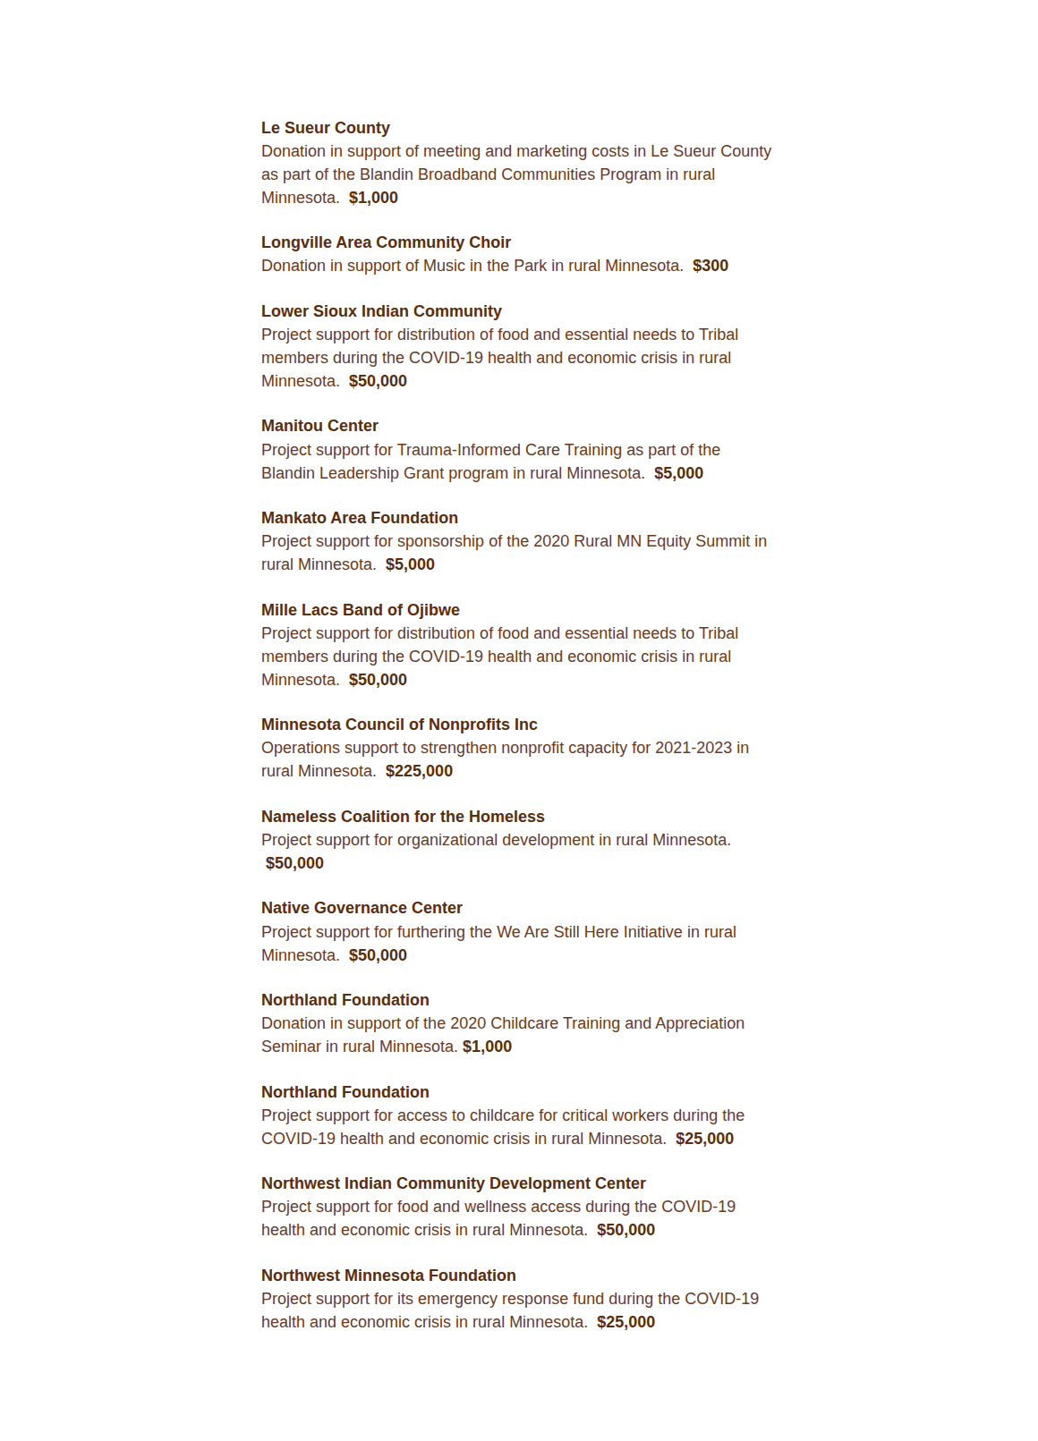Le Sueur County Donation in support of meeting and marketing costs in Le Sueur County as part of the Blandin Broadband Communities Program in rural Minnesota. $1,000
Longville Area Community Choir Donation in support of Music in the Park in rural Minnesota. $300
Lower Sioux Indian Community Project support for distribution of food and essential needs to Tribal members during the COVID-19 health and economic crisis in rural Minnesota. $50,000
Manitou Center Project support for Trauma-Informed Care Training as part of the Blandin Leadership Grant program in rural Minnesota. $5,000
Mankato Area Foundation Project support for sponsorship of the 2020 Rural MN Equity Summit in rural Minnesota. $5,000
Mille Lacs Band of Ojibwe Project support for distribution of food and essential needs to Tribal members during the COVID-19 health and economic crisis in rural Minnesota. $50,000
Minnesota Council of Nonprofits Inc Operations support to strengthen nonprofit capacity for 2021-2023 in rural Minnesota. $225,000
Nameless Coalition for the Homeless Project support for organizational development in rural Minnesota. $50,000
Native Governance Center Project support for furthering the We Are Still Here Initiative in rural Minnesota. $50,000
Northland Foundation Donation in support of the 2020 Childcare Training and Appreciation Seminar in rural Minnesota. $1,000
Northland Foundation Project support for access to childcare for critical workers during the COVID-19 health and economic crisis in rural Minnesota. $25,000
Northwest Indian Community Development Center Project support for food and wellness access during the COVID-19 health and economic crisis in rural Minnesota. $50,000
Northwest Minnesota Foundation Project support for its emergency response fund during the COVID-19 health and economic crisis in rural Minnesota. $25,000